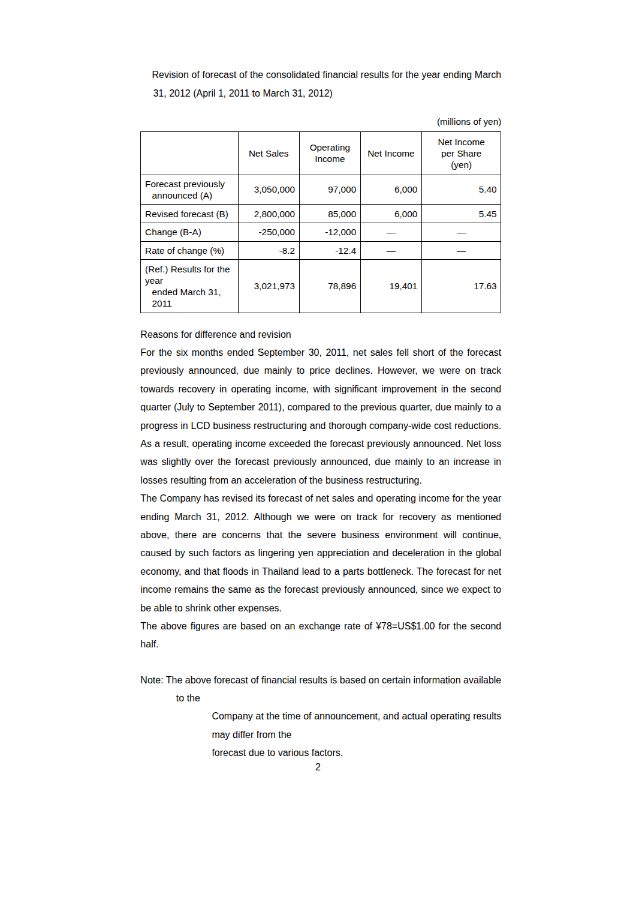Revision of forecast of the consolidated financial results for the year ending March 31, 2012 (April 1, 2011 to March 31, 2012)
(millions of yen)
| | Net Sales | Operating Income | Net Income | Net Income per Share (yen) |
| --- | --- | --- | --- | --- |
| Forecast previously announced (A) | 3,050,000 | 97,000 | 6,000 | 5.40 |
| Revised forecast (B) | 2,800,000 | 85,000 | 6,000 | 5.45 |
| Change (B-A) | -250,000 | -12,000 | — | — |
| Rate of change (%) | -8.2 | -12.4 | — | — |
| (Ref.) Results for the year ended March 31, 2011 | 3,021,973 | 78,896 | 19,401 | 17.63 |
Reasons for difference and revision
For the six months ended September 30, 2011, net sales fell short of the forecast previously announced, due mainly to price declines. However, we were on track towards recovery in operating income, with significant improvement in the second quarter (July to September 2011), compared to the previous quarter, due mainly to a progress in LCD business restructuring and thorough company-wide cost reductions. As a result, operating income exceeded the forecast previously announced. Net loss was slightly over the forecast previously announced, due mainly to an increase in losses resulting from an acceleration of the business restructuring.
The Company has revised its forecast of net sales and operating income for the year ending March 31, 2012. Although we were on track for recovery as mentioned above, there are concerns that the severe business environment will continue, caused by such factors as lingering yen appreciation and deceleration in the global economy, and that floods in Thailand lead to a parts bottleneck. The forecast for net income remains the same as the forecast previously announced, since we expect to be able to shrink other expenses.
The above figures are based on an exchange rate of ¥78=US$1.00 for the second half.
Note: The above forecast of financial results is based on certain information available to the Company at the time of announcement, and actual operating results may differ from the forecast due to various factors.
2